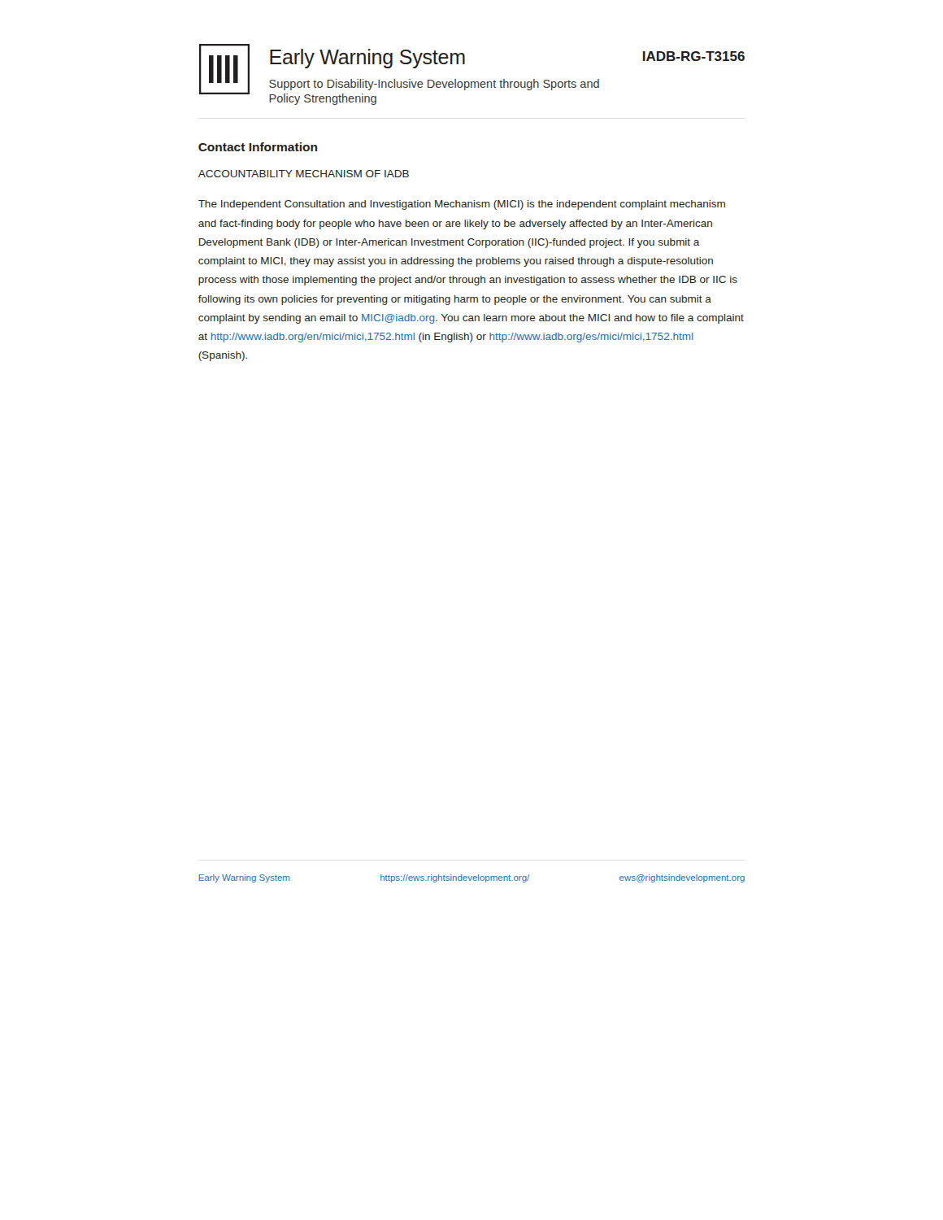Early Warning System
Support to Disability-Inclusive Development through Sports and Policy Strengthening
IADB-RG-T3156
Contact Information
ACCOUNTABILITY MECHANISM OF IADB
The Independent Consultation and Investigation Mechanism (MICI) is the independent complaint mechanism and fact-finding body for people who have been or are likely to be adversely affected by an Inter-American Development Bank (IDB) or Inter-American Investment Corporation (IIC)-funded project. If you submit a complaint to MICI, they may assist you in addressing the problems you raised through a dispute-resolution process with those implementing the project and/or through an investigation to assess whether the IDB or IIC is following its own policies for preventing or mitigating harm to people or the environment. You can submit a complaint by sending an email to MICI@iadb.org. You can learn more about the MICI and how to file a complaint at http://www.iadb.org/en/mici/mici,1752.html (in English) or http://www.iadb.org/es/mici/mici,1752.html (Spanish).
Early Warning System
https://ews.rightsindevelopment.org/
ews@rightsindevelopment.org